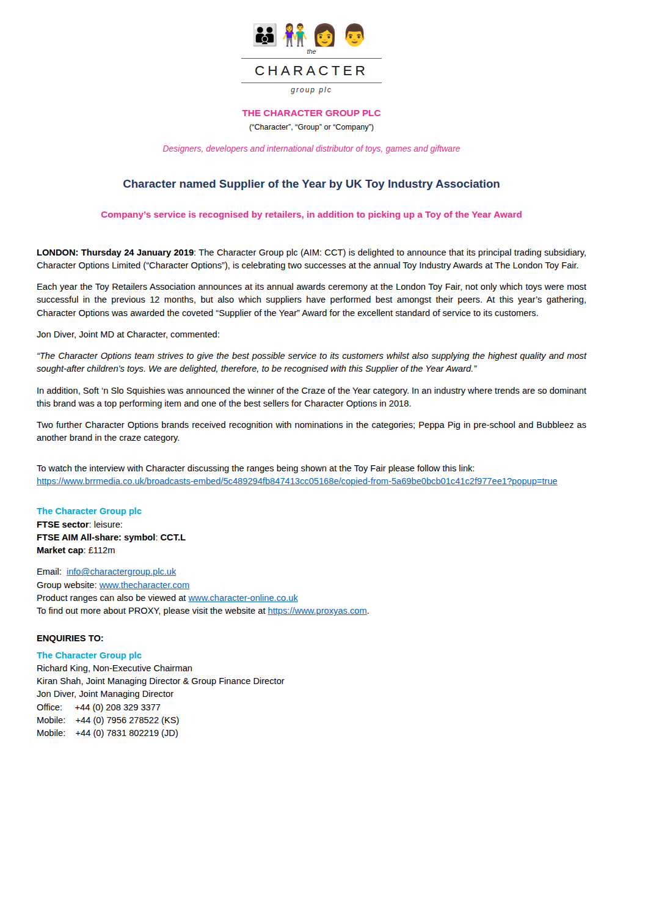👪👫👩👨
the
CHARACTER
group plc
THE CHARACTER GROUP PLC
(“Character”, “Group” or “Company”)
Designers, developers and international distributor of toys, games and giftware
Character named Supplier of the Year by UK Toy Industry Association
Company’s service is recognised by retailers, in addition to picking up a Toy of the Year Award
LONDON: Thursday 24 January 2019: The Character Group plc (AIM: CCT) is delighted to announce that its principal trading subsidiary, Character Options Limited (“Character Options”), is celebrating two successes at the annual Toy Industry Awards at The London Toy Fair.
Each year the Toy Retailers Association announces at its annual awards ceremony at the London Toy Fair, not only which toys were most successful in the previous 12 months, but also which suppliers have performed best amongst their peers. At this year’s gathering, Character Options was awarded the coveted “Supplier of the Year” Award for the excellent standard of service to its customers.
Jon Diver, Joint MD at Character, commented:
“The Character Options team strives to give the best possible service to its customers whilst also supplying the highest quality and most sought-after children’s toys. We are delighted, therefore, to be recognised with this Supplier of the Year Award.”
In addition, Soft ‘n Slo Squishies was announced the winner of the Craze of the Year category. In an industry where trends are so dominant this brand was a top performing item and one of the best sellers for Character Options in 2018.
Two further Character Options brands received recognition with nominations in the categories; Peppa Pig in pre-school and Bubbleez as another brand in the craze category.
To watch the interview with Character discussing the ranges being shown at the Toy Fair please follow this link:
https://www.brrmedia.co.uk/broadcasts-embed/5c489294fb847413cc05168e/copied-from-5a69be0bcb01c41c2f977ee1?popup=true
The Character Group plc
FTSE sector: leisure:
FTSE AIM All-share: symbol: CCT.L
Market cap: £112m
Email: info@charactergroup.plc.uk
Group website: www.thecharacter.com
Product ranges can also be viewed at www.character-online.co.uk
To find out more about PROXY, please visit the website at https://www.proxyas.com.
ENQUIRIES TO:
The Character Group plc
Richard King, Non-Executive Chairman
Kiran Shah, Joint Managing Director & Group Finance Director
Jon Diver, Joint Managing Director
Office: +44 (0) 208 329 3377
Mobile: +44 (0) 7956 278522 (KS)
Mobile: +44 (0) 7831 802219 (JD)